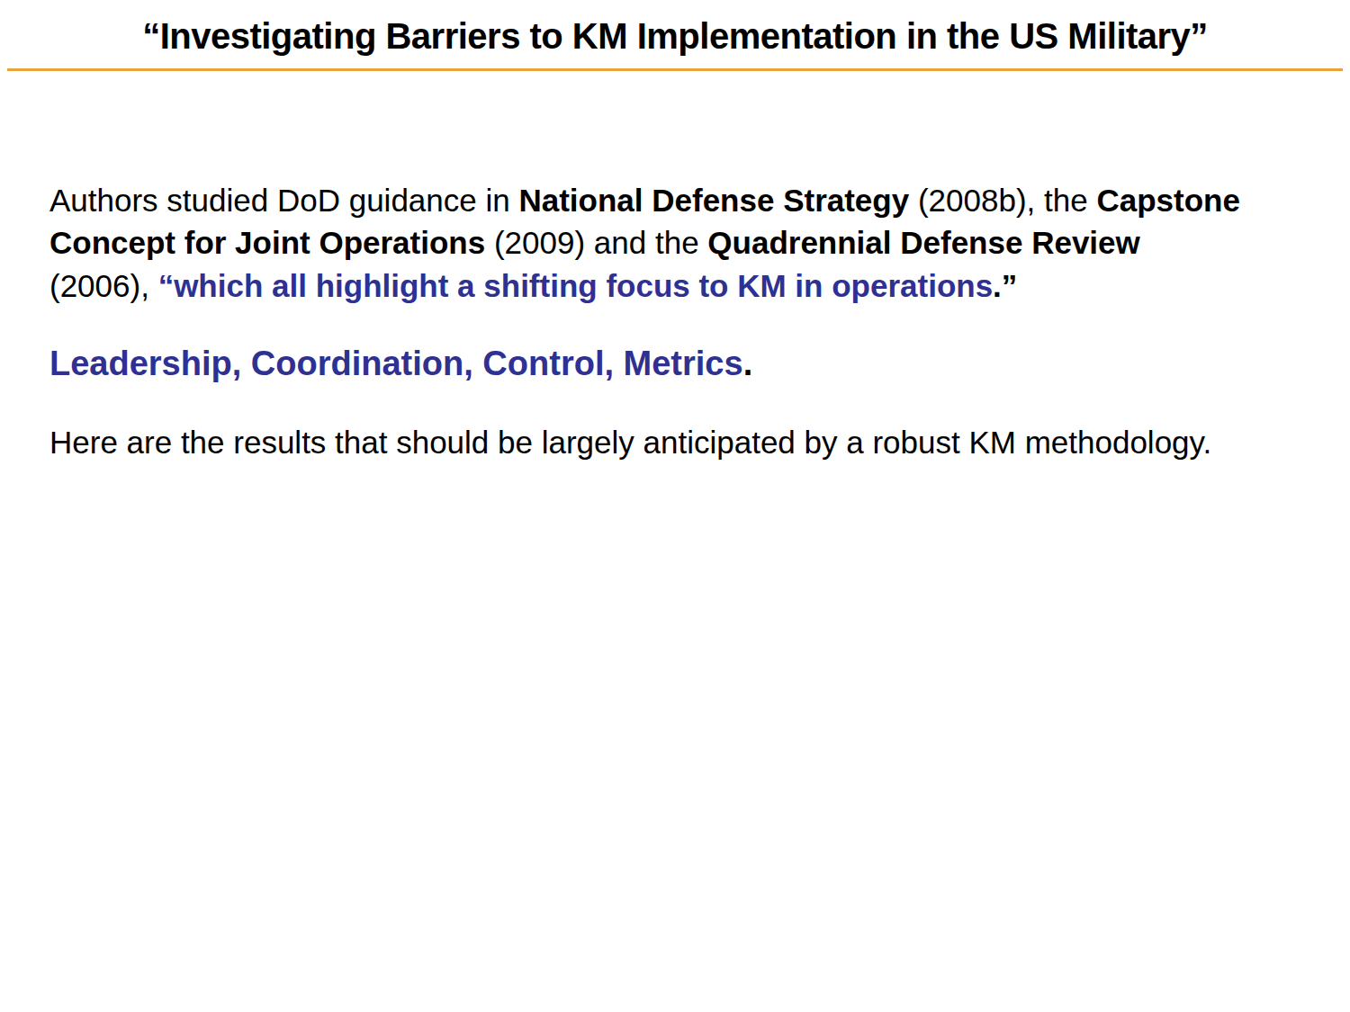“Investigating Barriers to KM Implementation in the US Military”
Authors studied DoD guidance in National Defense Strategy (2008b), the Capstone Concept for Joint Operations (2009) and the Quadrennial Defense Review (2006), “which all highlight a shifting focus to KM in operations.”
Leadership, Coordination, Control, Metrics.
Here are the results that should be largely anticipated by a robust KM methodology.